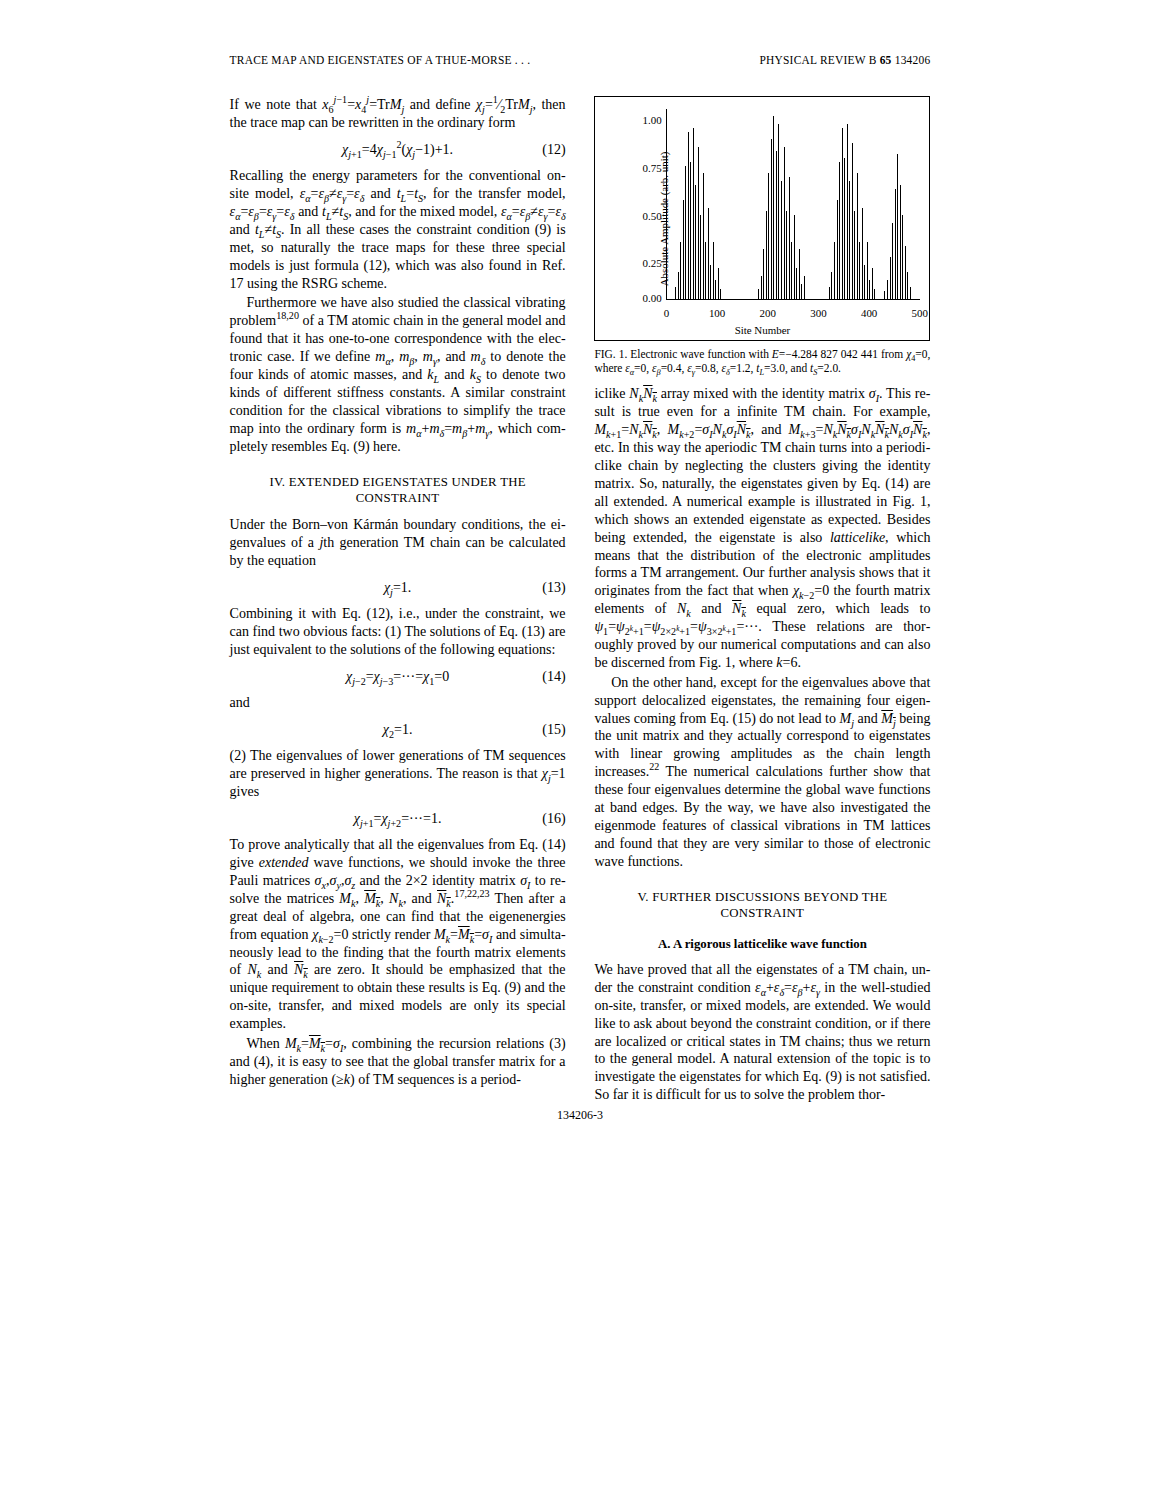Trace map and eigenstates of a Thue-Morse . . .
Physical Review B 65 134206
If we note that x6j−1=x4j=TrMj and define χj=1⁄2TrMj, then the trace map can be rewritten in the ordinary form
χj+1=4χj−12(χj−1)+1. (12)
Recalling the energy parameters for the conventional on-site model, εα=εβ≠εγ=εδ and tL=tS, for the transfer model, εα=εβ=εγ=εδ and tL≠tS, and for the mixed model, εα=εβ≠εγ=εδ and tL≠tS. In all these cases the constraint condition (9) is met, so naturally the trace maps for these three special models is just formula (12), which was also found in Ref. 17 using the RSRG scheme.
Furthermore we have also studied the classical vibrating problem18,20 of a TM atomic chain in the general model and found that it has one-to-one correspondence with the electronic case. If we define mα, mβ, mγ, and mδ to denote the four kinds of atomic masses, and kL and kS to denote two kinds of different stiffness constants. A similar constraint condition for the classical vibrations to simplify the trace map into the ordinary form is mα+mδ=mβ+mγ, which completely resembles Eq. (9) here.
IV. Extended eigenstates under the constraint
Under the Born–von Kármán boundary conditions, the eigenvalues of a jth generation TM chain can be calculated by the equation
χj=1. (13)
Combining it with Eq. (12), i.e., under the constraint, we can find two obvious facts: (1) The solutions of Eq. (13) are just equivalent to the solutions of the following equations:
χj−2=χj−3=···=χ1=0 (14)
and
χ2=1. (15)
(2) The eigenvalues of lower generations of TM sequences are preserved in higher generations. The reason is that χj=1 gives
χj+1=χj+2=···=1. (16)
To prove analytically that all the eigenvalues from Eq. (14) give extended wave functions, we should invoke the three Pauli matrices σx,σy,σz and the 2×2 identity matrix σI to resolve the matrices Mk, Mk, Nk, and Nk.17,22,23 Then after a great deal of algebra, one can find that the eigenenergies from equation χk−2=0 strictly render Mk=Mk=σI and simultaneously lead to the finding that the fourth matrix elements of Nk and Nk are zero. It should be emphasized that the unique requirement to obtain these results is Eq. (9) and the on-site, transfer, and mixed models are only its special examples.
When Mk=Mk=σI, combining the recursion relations (3) and (4), it is easy to see that the global transfer matrix for a higher generation (≥k) of TM sequences is a period-
Absolute Amplitude (arb. unit)
1.00 0.75 0.50 0.25 0.00
0 100 200 300 400 500
Site Number
FIG. 1. Electronic wave function with E=−4.284 827 042 441 from χ4=0, where εα=0, εβ=0.4, εγ=0.8, εδ=1.2, tL=3.0, and tS=2.0.
iclike Nk Nk array mixed with the identity matrix σI. This result is true even for a infinite TM chain. For example, Mk+1=Nk Nk, Mk+2=σI Nk σI Nk, and Mk+3=Nk Nk σI Nk Nk Nk σI Nk, etc. In this way the aperiodic TM chain turns into a periodiclike chain by neglecting the clusters giving the identity matrix. So, naturally, the eigenstates given by Eq. (14) are all extended. A numerical example is illustrated in Fig. 1, which shows an extended eigenstate as expected. Besides being extended, the eigenstate is also latticelike, which means that the distribution of the electronic amplitudes forms a TM arrangement. Our further analysis shows that it originates from the fact that when χk−2=0 the fourth matrix elements of Nk and Nk equal zero, which leads to ψ1=ψ2k+1=ψ2×2k+1=ψ3×2k+1=···. These relations are thoroughly proved by our numerical computations and can also be discerned from Fig. 1, where k=6.
On the other hand, except for the eigenvalues above that support delocalized eigenstates, the remaining four eigenvalues coming from Eq. (15) do not lead to Mj and Mj being the unit matrix and they actually correspond to eigenstates with linear growing amplitudes as the chain length increases.22 The numerical calculations further show that these four eigenvalues determine the global wave functions at band edges. By the way, we have also investigated the eigenmode features of classical vibrations in TM lattices and found that they are very similar to those of electronic wave functions.
V. Further discussions beyond the constraint
A. A rigorous latticelike wave function
We have proved that all the eigenstates of a TM chain, under the constraint condition εα+εδ=εβ+εγ in the well-studied on-site, transfer, or mixed models, are extended. We would like to ask about beyond the constraint condition, or if there are localized or critical states in TM chains; thus we return to the general model. A natural extension of the topic is to investigate the eigenstates for which Eq. (9) is not satisfied. So far it is difficult for us to solve the problem thor-
134206-3